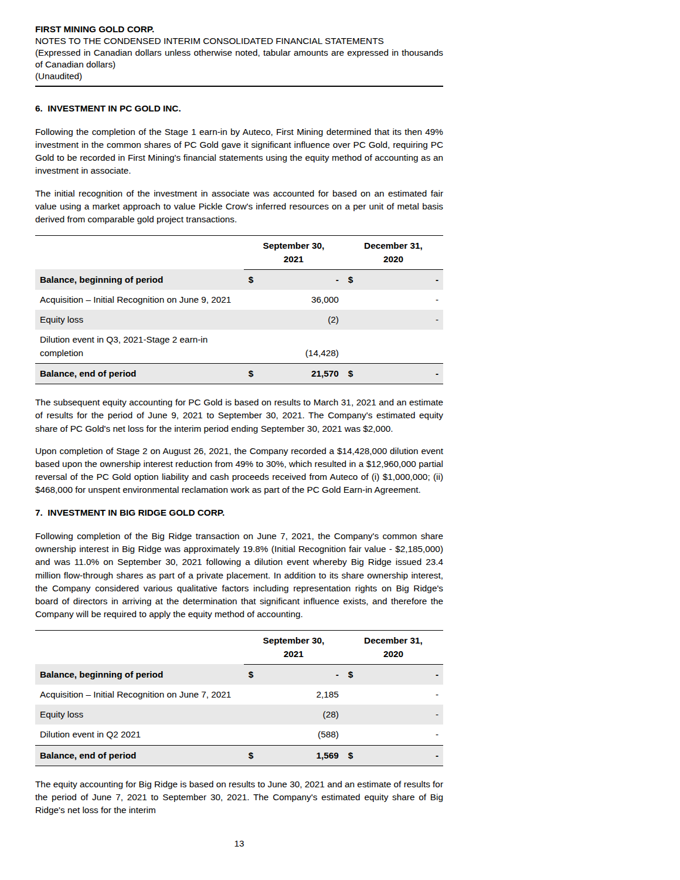FIRST MINING GOLD CORP.
NOTES TO THE CONDENSED INTERIM CONSOLIDATED FINANCIAL STATEMENTS
(Expressed in Canadian dollars unless otherwise noted, tabular amounts are expressed in thousands of Canadian dollars)
(Unaudited)
6. INVESTMENT IN PC GOLD INC.
Following the completion of the Stage 1 earn-in by Auteco, First Mining determined that its then 49% investment in the common shares of PC Gold gave it significant influence over PC Gold, requiring PC Gold to be recorded in First Mining's financial statements using the equity method of accounting as an investment in associate.
The initial recognition of the investment in associate was accounted for based on an estimated fair value using a market approach to value Pickle Crow's inferred resources on a per unit of metal basis derived from comparable gold project transactions.
| | September 30, 2021 | December 31, 2020 |
| --- | --- | --- |
| Balance, beginning of period | $ | - | $ | - |
| Acquisition – Initial Recognition on June 9, 2021 | | 36,000 | | - |
| Equity loss | | (2) | | - |
| Dilution event in Q3, 2021-Stage 2 earn-in completion | | (14,428) | | |
| Balance, end of period | $ | 21,570 | $ | - |
The subsequent equity accounting for PC Gold is based on results to March 31, 2021 and an estimate of results for the period of June 9, 2021 to September 30, 2021. The Company's estimated equity share of PC Gold's net loss for the interim period ending September 30, 2021 was $2,000.
Upon completion of Stage 2 on August 26, 2021, the Company recorded a $14,428,000 dilution event based upon the ownership interest reduction from 49% to 30%, which resulted in a $12,960,000 partial reversal of the PC Gold option liability and cash proceeds received from Auteco of (i) $1,000,000; (ii) $468,000 for unspent environmental reclamation work as part of the PC Gold Earn-in Agreement.
7. INVESTMENT IN BIG RIDGE GOLD CORP.
Following completion of the Big Ridge transaction on June 7, 2021, the Company's common share ownership interest in Big Ridge was approximately 19.8% (Initial Recognition fair value - $2,185,000) and was 11.0% on September 30, 2021 following a dilution event whereby Big Ridge issued 23.4 million flow-through shares as part of a private placement. In addition to its share ownership interest, the Company considered various qualitative factors including representation rights on Big Ridge's board of directors in arriving at the determination that significant influence exists, and therefore the Company will be required to apply the equity method of accounting.
| | September 30, 2021 | December 31, 2020 |
| --- | --- | --- |
| Balance, beginning of period | $ | - | $ | - |
| Acquisition – Initial Recognition on June 7, 2021 | | 2,185 | | - |
| Equity loss | | (28) | | - |
| Dilution event in Q2 2021 | | (588) | | - |
| Balance, end of period | $ | 1,569 | $ | - |
The equity accounting for Big Ridge is based on results to June 30, 2021 and an estimate of results for the period of June 7, 2021 to September 30, 2021. The Company's estimated equity share of Big Ridge's net loss for the interim
13